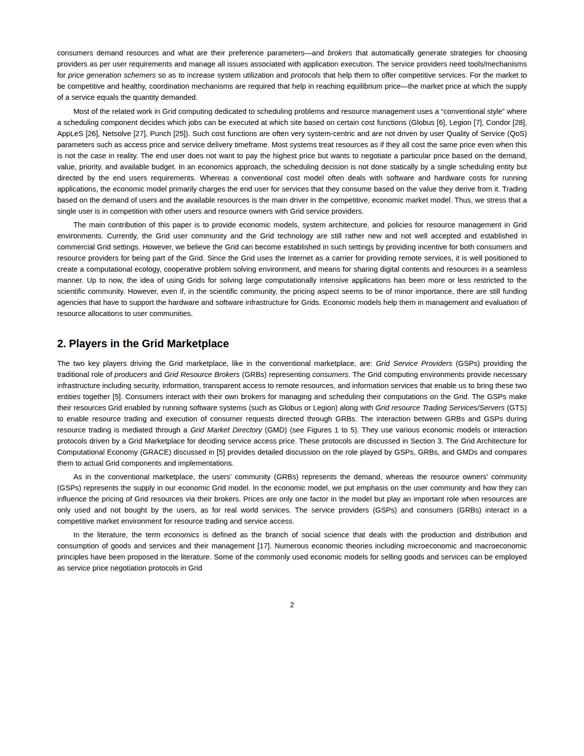consumers demand resources and what are their preference parameters—and brokers that automatically generate strategies for choosing providers as per user requirements and manage all issues associated with application execution. The service providers need tools/mechanisms for price generation schemers so as to increase system utilization and protocols that help them to offer competitive services. For the market to be competitive and healthy, coordination mechanisms are required that help in reaching equilibrium price—the market price at which the supply of a service equals the quantity demanded.
Most of the related work in Grid computing dedicated to scheduling problems and resource management uses a “conventional style” where a scheduling component decides which jobs can be executed at which site based on certain cost functions (Globus [6], Legion [7], Condor [28], AppLeS [26], Netsolve [27], Punch [25]). Such cost functions are often very system-centric and are not driven by user Quality of Service (QoS) parameters such as access price and service delivery timeframe. Most systems treat resources as if they all cost the same price even when this is not the case in reality. The end user does not want to pay the highest price but wants to negotiate a particular price based on the demand, value, priority, and available budget. In an economics approach, the scheduling decision is not done statically by a single scheduling entity but directed by the end users requirements. Whereas a conventional cost model often deals with software and hardware costs for running applications, the economic model primarily charges the end user for services that they consume based on the value they derive from it. Trading based on the demand of users and the available resources is the main driver in the competitive, economic market model. Thus, we stress that a single user is in competition with other users and resource owners with Grid service providers.
The main contribution of this paper is to provide economic models, system architecture, and policies for resource management in Grid environments. Currently, the Grid user community and the Grid technology are still rather new and not well accepted and established in commercial Grid settings. However, we believe the Grid can become established in such settings by providing incentive for both consumers and resource providers for being part of the Grid. Since the Grid uses the Internet as a carrier for providing remote services, it is well positioned to create a computational ecology, cooperative problem solving environment, and means for sharing digital contents and resources in a seamless manner. Up to now, the idea of using Grids for solving large computationally intensive applications has been more or less restricted to the scientific community. However, even if, in the scientific community, the pricing aspect seems to be of minor importance, there are still funding agencies that have to support the hardware and software infrastructure for Grids. Economic models help them in management and evaluation of resource allocations to user communities.
2. Players in the Grid Marketplace
The two key players driving the Grid marketplace, like in the conventional marketplace, are: Grid Service Providers (GSPs) providing the traditional role of producers and Grid Resource Brokers (GRBs) representing consumers. The Grid computing environments provide necessary infrastructure including security, information, transparent access to remote resources, and information services that enable us to bring these two entities together [5]. Consumers interact with their own brokers for managing and scheduling their computations on the Grid. The GSPs make their resources Grid enabled by running software systems (such as Globus or Legion) along with Grid resource Trading Services/Servers (GTS) to enable resource trading and execution of consumer requests directed through GRBs. The interaction between GRBs and GSPs during resource trading is mediated through a Grid Market Directory (GMD) (see Figures 1 to 5). They use various economic models or interaction protocols driven by a Grid Marketplace for deciding service access price. These protocols are discussed in Section 3. The Grid Architecture for Computational Economy (GRACE) discussed in [5] provides detailed discussion on the role played by GSPs, GRBs, and GMDs and compares them to actual Grid components and implementations.
As in the conventional marketplace, the users’ community (GRBs) represents the demand, whereas the resource owners’ community (GSPs) represents the supply in our economic Grid model. In the economic model, we put emphasis on the user community and how they can influence the pricing of Grid resources via their brokers. Prices are only one factor in the model but play an important role when resources are only used and not bought by the users, as for real world services. The service providers (GSPs) and consumers (GRBs) interact in a competitive market environment for resource trading and service access.
In the literature, the term economics is defined as the branch of social science that deals with the production and distribution and consumption of goods and services and their management [17]. Numerous economic theories including microeconomic and macroeconomic principles have been proposed in the literature. Some of the commonly used economic models for selling goods and services can be employed as service price negotiation protocols in Grid
2